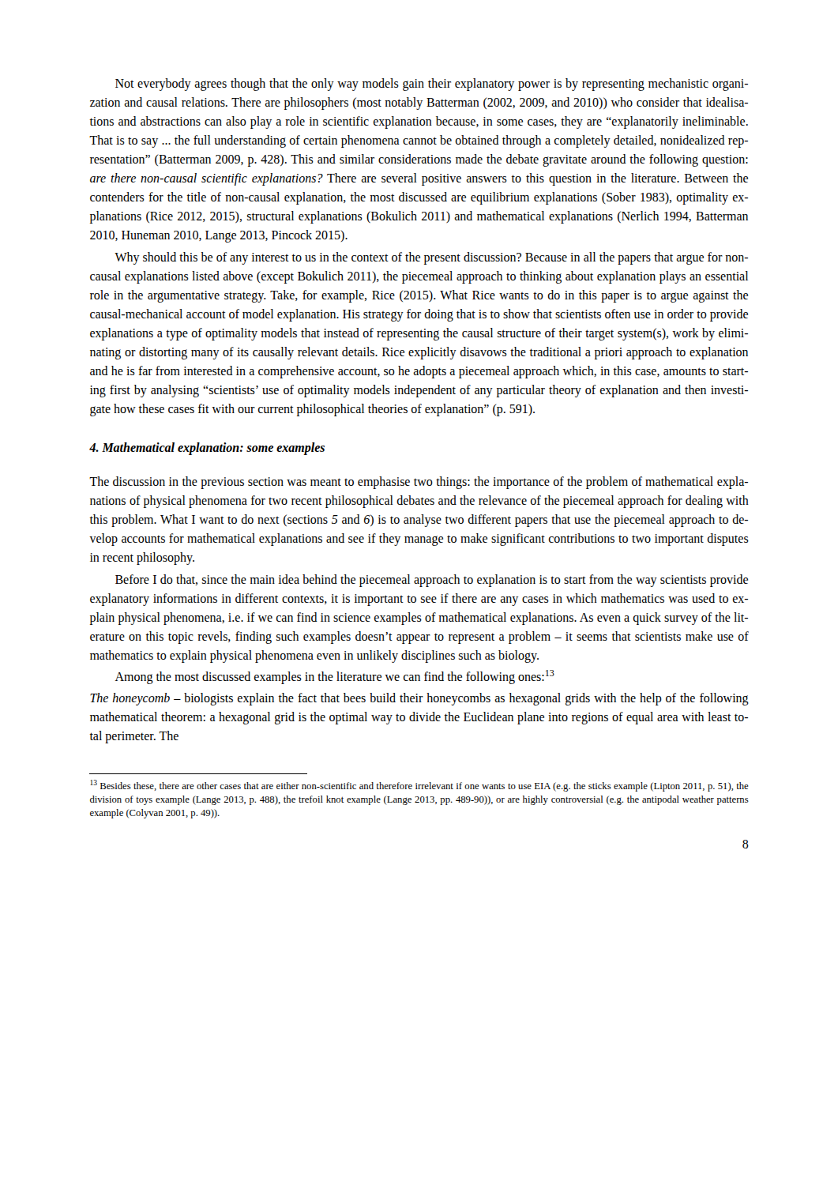Not everybody agrees though that the only way models gain their explanatory power is by representing mechanistic organization and causal relations. There are philosophers (most notably Batterman (2002, 2009, and 2010)) who consider that idealisations and abstractions can also play a role in scientific explanation because, in some cases, they are “explanatorily ineliminable. That is to say ... the full understanding of certain phenomena cannot be obtained through a completely detailed, nonidealized representation” (Batterman 2009, p. 428). This and similar considerations made the debate gravitate around the following question: are there non-causal scientific explanations? There are several positive answers to this question in the literature. Between the contenders for the title of non-causal explanation, the most discussed are equilibrium explanations (Sober 1983), optimality explanations (Rice 2012, 2015), structural explanations (Bokulich 2011) and mathematical explanations (Nerlich 1994, Batterman 2010, Huneman 2010, Lange 2013, Pincock 2015).
Why should this be of any interest to us in the context of the present discussion? Because in all the papers that argue for non-causal explanations listed above (except Bokulich 2011), the piecemeal approach to thinking about explanation plays an essential role in the argumentative strategy. Take, for example, Rice (2015). What Rice wants to do in this paper is to argue against the causal-mechanical account of model explanation. His strategy for doing that is to show that scientists often use in order to provide explanations a type of optimality models that instead of representing the causal structure of their target system(s), work by eliminating or distorting many of its causally relevant details. Rice explicitly disavows the traditional a priori approach to explanation and he is far from interested in a comprehensive account, so he adopts a piecemeal approach which, in this case, amounts to starting first by analysing “scientists’ use of optimality models independent of any particular theory of explanation and then investigate how these cases fit with our current philosophical theories of explanation” (p. 591).
4. Mathematical explanation: some examples
The discussion in the previous section was meant to emphasise two things: the importance of the problem of mathematical explanations of physical phenomena for two recent philosophical debates and the relevance of the piecemeal approach for dealing with this problem. What I want to do next (sections 5 and 6) is to analyse two different papers that use the piecemeal approach to develop accounts for mathematical explanations and see if they manage to make significant contributions to two important disputes in recent philosophy.
Before I do that, since the main idea behind the piecemeal approach to explanation is to start from the way scientists provide explanatory informations in different contexts, it is important to see if there are any cases in which mathematics was used to explain physical phenomena, i.e. if we can find in science examples of mathematical explanations. As even a quick survey of the literature on this topic revels, finding such examples doesn’t appear to represent a problem – it seems that scientists make use of mathematics to explain physical phenomena even in unlikely disciplines such as biology.
Among the most discussed examples in the literature we can find the following ones:13
The honeycomb – biologists explain the fact that bees build their honeycombs as hexagonal grids with the help of the following mathematical theorem: a hexagonal grid is the optimal way to divide the Euclidean plane into regions of equal area with least total perimeter. The
13 Besides these, there are other cases that are either non-scientific and therefore irrelevant if one wants to use EIA (e.g. the sticks example (Lipton 2011, p. 51), the division of toys example (Lange 2013, p. 488), the trefoil knot example (Lange 2013, pp. 489-90)), or are highly controversial (e.g. the antipodal weather patterns example (Colyvan 2001, p. 49)).
8